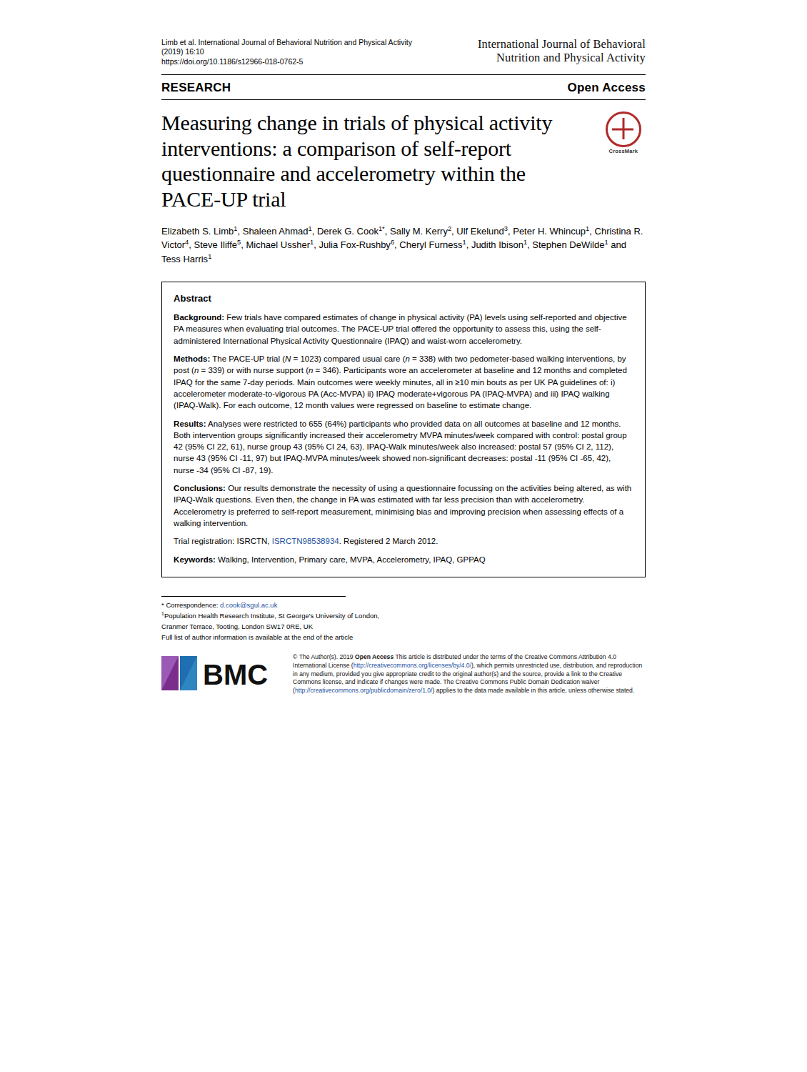Limb et al. International Journal of Behavioral Nutrition and Physical Activity
(2019) 16:10
https://doi.org/10.1186/s12966-018-0762-5
International Journal of Behavioral
Nutrition and Physical Activity
RESEARCH Open Access
CrossMark
Measuring change in trials of physical activity interventions: a comparison of self-report questionnaire and accelerometry within the PACE-UP trial
Elizabeth S. Limb1, Shaleen Ahmad1, Derek G. Cook1*, Sally M. Kerry2, Ulf Ekelund3, Peter H. Whincup1, Christina R. Victor4, Steve Iliffe5, Michael Ussher1, Julia Fox-Rushby6, Cheryl Furness1, Judith Ibison1, Stephen DeWilde1 and Tess Harris1
Abstract
Background: Few trials have compared estimates of change in physical activity (PA) levels using self-reported and objective PA measures when evaluating trial outcomes. The PACE-UP trial offered the opportunity to assess this, using the self-administered International Physical Activity Questionnaire (IPAQ) and waist-worn accelerometry.
Methods: The PACE-UP trial (N = 1023) compared usual care (n = 338) with two pedometer-based walking interventions, by post (n = 339) or with nurse support (n = 346). Participants wore an accelerometer at baseline and 12 months and completed IPAQ for the same 7-day periods. Main outcomes were weekly minutes, all in ≥10 min bouts as per UK PA guidelines of: i) accelerometer moderate-to-vigorous PA (Acc-MVPA) ii) IPAQ moderate+vigorous PA (IPAQ-MVPA) and iii) IPAQ walking (IPAQ-Walk). For each outcome, 12 month values were regressed on baseline to estimate change.
Results: Analyses were restricted to 655 (64%) participants who provided data on all outcomes at baseline and 12 months. Both intervention groups significantly increased their accelerometry MVPA minutes/week compared with control: postal group 42 (95% CI 22, 61), nurse group 43 (95% CI 24, 63). IPAQ-Walk minutes/week also increased: postal 57 (95% CI 2, 112), nurse 43 (95% CI -11, 97) but IPAQ-MVPA minutes/week showed non-significant decreases: postal -11 (95% CI -65, 42), nurse -34 (95% CI -87, 19).
Conclusions: Our results demonstrate the necessity of using a questionnaire focussing on the activities being altered, as with IPAQ-Walk questions. Even then, the change in PA was estimated with far less precision than with accelerometry. Accelerometry is preferred to self-report measurement, minimising bias and improving precision when assessing effects of a walking intervention.
Trial registration: ISRCTN, ISRCTN98538934. Registered 2 March 2012.
Keywords: Walking, Intervention, Primary care, MVPA, Accelerometry, IPAQ, GPPAQ
* Correspondence: d.cook@sgul.ac.uk
1Population Health Research Institute, St George's University of London,
Cranmer Terrace, Tooting, London SW17 0RE, UK
Full list of author information is available at the end of the article
BMC
© The Author(s). 2019 Open Access This article is distributed under the terms of the Creative Commons Attribution 4.0 International License (http://creativecommons.org/licenses/by/4.0/), which permits unrestricted use, distribution, and reproduction in any medium, provided you give appropriate credit to the original author(s) and the source, provide a link to the Creative Commons license, and indicate if changes were made. The Creative Commons Public Domain Dedication waiver (http://creativecommons.org/publicdomain/zero/1.0/) applies to the data made available in this article, unless otherwise stated.